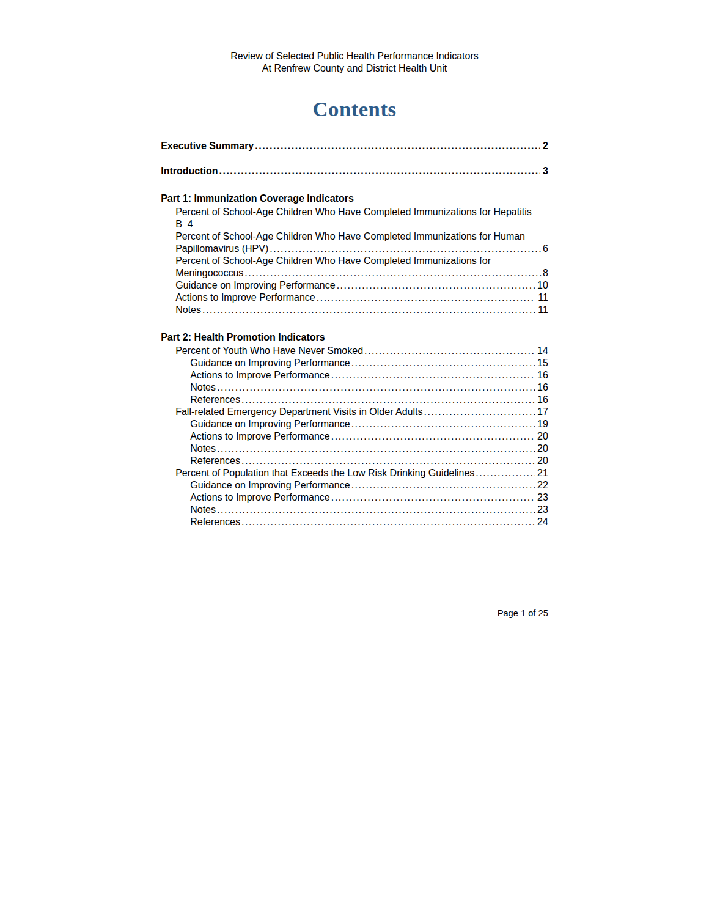Review of Selected Public Health Performance Indicators
At Renfrew County and District Health Unit
Contents
Executive Summary ................................................................................................. 2
Introduction ........................................................................................................... 3
Part 1: Immunization Coverage Indicators
Percent of School-Age Children Who Have Completed Immunizations for Hepatitis B 4
Percent of School-Age Children Who Have Completed Immunizations for Human Papillomavirus (HPV) ................................................................................................... 6
Percent of School-Age Children Who Have Completed Immunizations for Meningococcus ......................................................................................................... 8
Guidance on Improving Performance ......................................................................... 10
Actions to Improve Performance ............................................................................... 11
Notes ......................................................................................................................... 11
Part 2: Health Promotion Indicators
Percent of Youth Who Have Never Smoked .............................................................. 14
Guidance on Improving Performance ...................................................................... 15
Actions to Improve Performance ............................................................................. 16
Notes ..................................................................................................................... 16
References .......................................................................................................... 16
Fall-related Emergency Department Visits in Older Adults ......................................... 17
Guidance on Improving Performance ...................................................................... 19
Actions to Improve Performance ............................................................................. 20
Notes ..................................................................................................................... 20
References .......................................................................................................... 20
Percent of Population that Exceeds the Low Risk Drinking Guidelines ........................ 21
Guidance on Improving Performance ...................................................................... 22
Actions to Improve Performance ............................................................................. 23
Notes ..................................................................................................................... 23
References .......................................................................................................... 24
Page 1 of 25